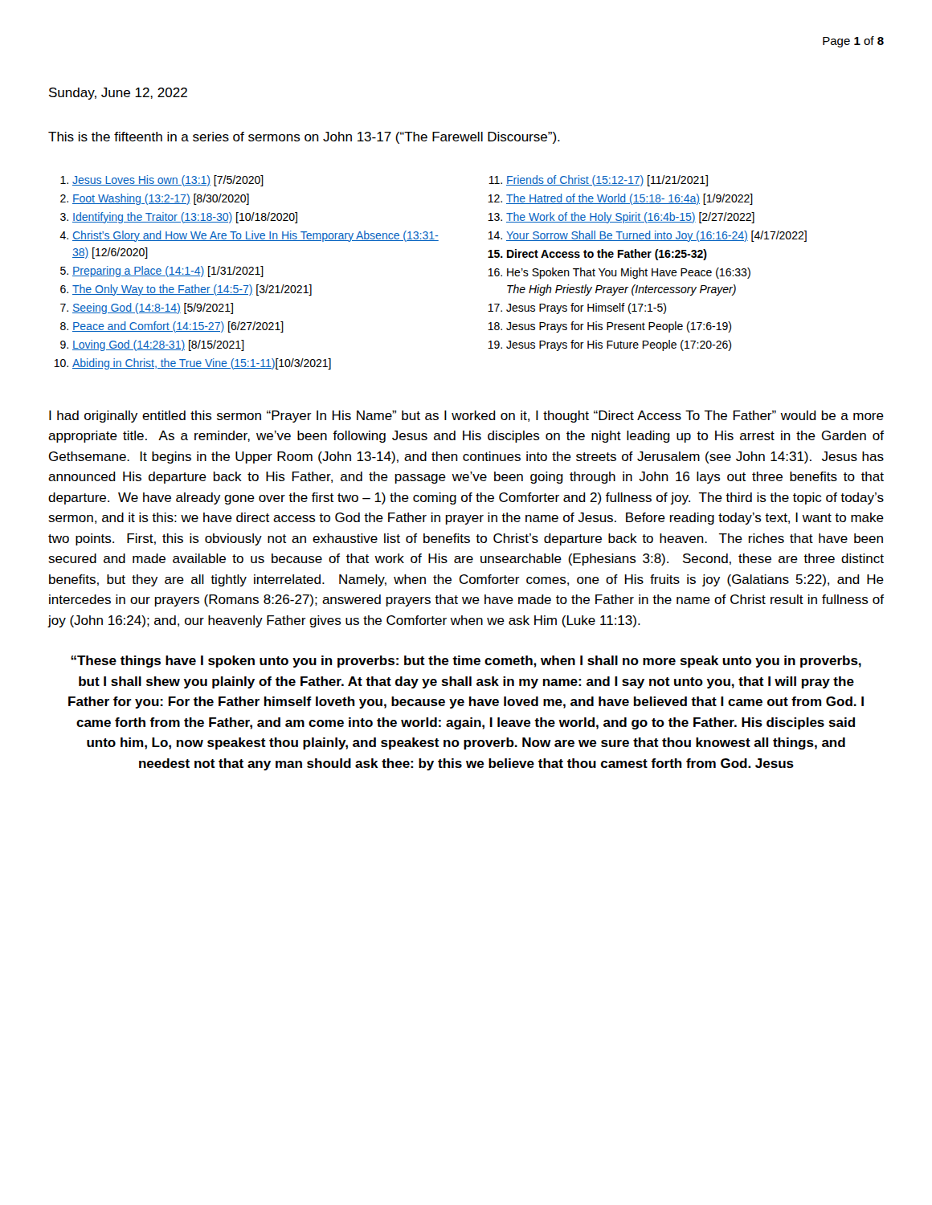Page 1 of 8
Sunday, June 12, 2022
This is the fifteenth in a series of sermons on John 13-17 (“The Farewell Discourse”).
Jesus Loves His own (13:1) [7/5/2020]
Foot Washing (13:2-17) [8/30/2020]
Identifying the Traitor (13:18-30) [10/18/2020]
Christ’s Glory and How We Are To Live In His Temporary Absence (13:31-38) [12/6/2020]
Preparing a Place (14:1-4) [1/31/2021]
The Only Way to the Father (14:5-7) [3/21/2021]
Seeing God (14:8-14) [5/9/2021]
Peace and Comfort (14:15-27) [6/27/2021]
Loving God (14:28-31) [8/15/2021]
Abiding in Christ, the True Vine (15:1-11)[10/3/2021]
Friends of Christ (15:12-17) [11/21/2021]
The Hatred of the World (15:18- 16:4a) [1/9/2022]
The Work of the Holy Spirit (16:4b-15) [2/27/2022]
Your Sorrow Shall Be Turned into Joy (16:16-24) [4/17/2022]
Direct Access to the Father (16:25-32)
He’s Spoken That You Might Have Peace (16:33)
The High Priestly Prayer (Intercessory Prayer)
Jesus Prays for Himself (17:1-5)
Jesus Prays for His Present People (17:6-19)
Jesus Prays for His Future People (17:20-26)
I had originally entitled this sermon “Prayer In His Name” but as I worked on it, I thought “Direct Access To The Father” would be a more appropriate title. As a reminder, we’ve been following Jesus and His disciples on the night leading up to His arrest in the Garden of Gethsemane. It begins in the Upper Room (John 13-14), and then continues into the streets of Jerusalem (see John 14:31). Jesus has announced His departure back to His Father, and the passage we’ve been going through in John 16 lays out three benefits to that departure. We have already gone over the first two – 1) the coming of the Comforter and 2) fullness of joy. The third is the topic of today’s sermon, and it is this: we have direct access to God the Father in prayer in the name of Jesus. Before reading today’s text, I want to make two points. First, this is obviously not an exhaustive list of benefits to Christ’s departure back to heaven. The riches that have been secured and made available to us because of that work of His are unsearchable (Ephesians 3:8). Second, these are three distinct benefits, but they are all tightly interrelated. Namely, when the Comforter comes, one of His fruits is joy (Galatians 5:22), and He intercedes in our prayers (Romans 8:26-27); answered prayers that we have made to the Father in the name of Christ result in fullness of joy (John 16:24); and, our heavenly Father gives us the Comforter when we ask Him (Luke 11:13).
“These things have I spoken unto you in proverbs: but the time cometh, when I shall no more speak unto you in proverbs, but I shall shew you plainly of the Father. At that day ye shall ask in my name: and I say not unto you, that I will pray the Father for you: For the Father himself loveth you, because ye have loved me, and have believed that I came out from God. I came forth from the Father, and am come into the world: again, I leave the world, and go to the Father. His disciples said unto him, Lo, now speakest thou plainly, and speakest no proverb. Now are we sure that thou knowest all things, and needest not that any man should ask thee: by this we believe that thou camest forth from God. Jesus